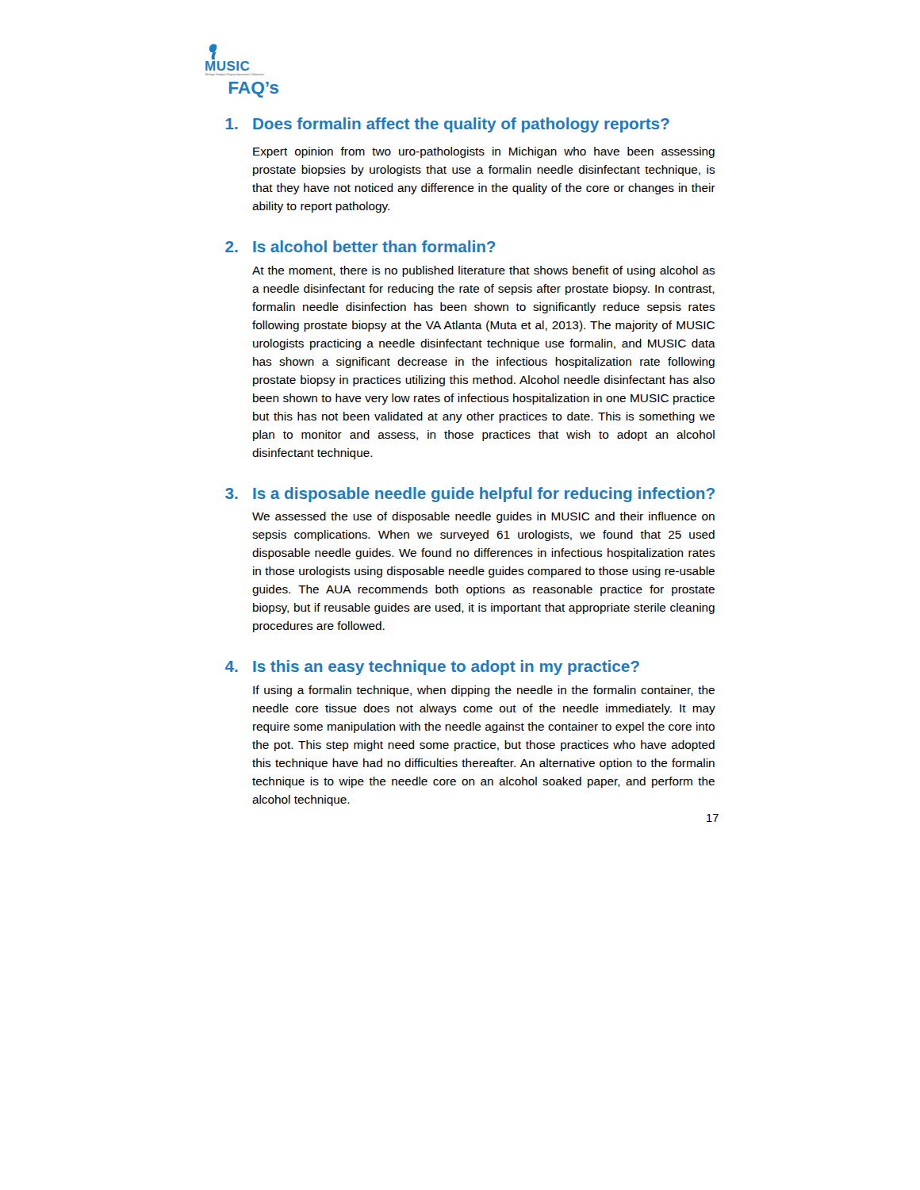MUSIC Michigan Urological Surgery Improvement Collaborative
FAQ’s
Does formalin affect the quality of pathology reports?
Expert opinion from two uro-pathologists in Michigan who have been assessing prostate biopsies by urologists that use a formalin needle disinfectant technique, is that they have not noticed any difference in the quality of the core or changes in their ability to report pathology.
Is alcohol better than formalin?
At the moment, there is no published literature that shows benefit of using alcohol as a needle disinfectant for reducing the rate of sepsis after prostate biopsy. In contrast, formalin needle disinfection has been shown to significantly reduce sepsis rates following prostate biopsy at the VA Atlanta (Muta et al, 2013). The majority of MUSIC urologists practicing a needle disinfectant technique use formalin, and MUSIC data has shown a significant decrease in the infectious hospitalization rate following prostate biopsy in practices utilizing this method. Alcohol needle disinfectant has also been shown to have very low rates of infectious hospitalization in one MUSIC practice but this has not been validated at any other practices to date. This is something we plan to monitor and assess, in those practices that wish to adopt an alcohol disinfectant technique.
Is a disposable needle guide helpful for reducing infection?
We assessed the use of disposable needle guides in MUSIC and their influence on sepsis complications. When we surveyed 61 urologists, we found that 25 used disposable needle guides. We found no differences in infectious hospitalization rates in those urologists using disposable needle guides compared to those using re-usable guides. The AUA recommends both options as reasonable practice for prostate biopsy, but if reusable guides are used, it is important that appropriate sterile cleaning procedures are followed.
Is this an easy technique to adopt in my practice?
If using a formalin technique, when dipping the needle in the formalin container, the needle core tissue does not always come out of the needle immediately. It may require some manipulation with the needle against the container to expel the core into the pot. This step might need some practice, but those practices who have adopted this technique have had no difficulties thereafter. An alternative option to the formalin technique is to wipe the needle core on an alcohol soaked paper, and perform the alcohol technique.
17